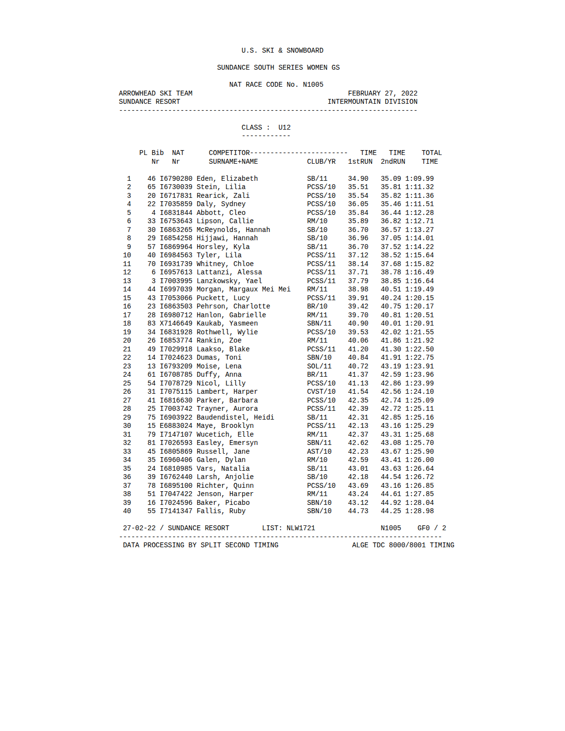U.S. SKI & SNOWBOARD

                        SUNDANCE SOUTH SERIES WOMEN GS

                           NAT RACE CODE No. N1005
ARROWHEAD SKI TEAM                                      FEBRUARY 27, 2022
SUNDANCE RESORT                                    INTERMOUNTAIN DIVISION
-------------------------------------------------------------------------

                              CLASS :  U12
                              ------------

     PL Bib  NAT      COMPETITOR------------------------   TIME   TIME    TOTAL
        Nr   Nr       SURNAME+NAME            CLUB/YR   1stRUN  2ndRUN    TIME

  1    46 I6790280 Eden, Elizabeth            SB/11     34.90   35.09 1:09.99
  2    65 I6730039 Stein, Lilia               PCSS/10   35.51   35.81 1:11.32
  3    20 I6717831 Rearick, Zali              PCSS/10   35.54   35.82 1:11.36
  4    22 I7035859 Daly, Sydney               PCSS/10   36.05   35.46 1:11.51
  5     4 I6831844 Abbott, Cleo               PCSS/10   35.84   36.44 1:12.28
  6    33 I6753643 Lipson, Callie             RM/10     35.89   36.82 1:12.71
  7    30 I6863265 McReynolds, Hannah         SB/10     36.70   36.57 1:13.27
  8    29 I6854258 Hijjawi, Hannah            SB/10     36.96   37.05 1:14.01
  9    57 I6869964 Horsley, Kyla              SB/11     36.70   37.52 1:14.22
 10    40 I6984563 Tyler, Lila                PCSS/11   37.12   38.52 1:15.64
 11    70 I6931739 Whitney, Chloe             PCSS/11   38.14   37.68 1:15.82
 12     6 I6957613 Lattanzi, Alessa           PCSS/11   37.71   38.78 1:16.49
 13     3 I7003995 Lanzkowsky, Yael           PCSS/11   37.79   38.85 1:16.64
 14    44 I6997039 Morgan, Margaux Mei Mei    RM/11     38.98   40.51 1:19.49
 15    43 I7053066 Puckett, Lucy              PCSS/11   39.91   40.24 1:20.15
 16    23 I6863503 Pehrson, Charlotte         BR/10     39.42   40.75 1:20.17
 17    28 I6980712 Hanlon, Gabrielle          RM/11     39.70   40.81 1:20.51
 18    83 X7146649 Kaukab, Yasmeen            SBN/11    40.90   40.01 1:20.91
 19    34 I6831928 Rothwell, Wylie            PCSS/10   39.53   42.02 1:21.55
 20    26 I6853774 Rankin, Zoe                RM/11     40.06   41.86 1:21.92
 21    49 I7029918 Laakso, Blake              PCSS/11   41.20   41.30 1:22.50
 22    14 I7024623 Dumas, Toni                SBN/10    40.84   41.91 1:22.75
 23    13 I6793209 Moise, Lena                SOL/11    40.72   43.19 1:23.91
 24    61 I6708785 Duffy, Anna                BR/11     41.37   42.59 1:23.96
 25    54 I7078729 Nicol, Lilly               PCSS/10   41.13   42.86 1:23.99
 26    31 I7075115 Lambert, Harper            CVST/10   41.54   42.56 1:24.10
 27    41 I6816630 Parker, Barbara            PCSS/10   42.35   42.74 1:25.09
 28    25 I7003742 Trayner, Aurora            PCSS/11   42.39   42.72 1:25.11
 29    75 I6903922 Baudendistel, Heidi        SB/11     42.31   42.85 1:25.16
 30    15 E6883024 Maye, Brooklyn             PCSS/11   42.13   43.16 1:25.29
 31    79 I7147107 Wucetich, Elle             RM/11     42.37   43.31 1:25.68
 32    81 I7026593 Easley, Emersyn            SBN/11    42.62   43.08 1:25.70
 33    45 I6805869 Russell, Jane              AST/10    42.23   43.67 1:25.90
 34    35 I6960406 Galen, Dylan               RM/10     42.59   43.41 1:26.00
 35    24 I6810985 Vars, Natalia              SB/11     43.01   43.63 1:26.64
 36    39 I6762440 Larsh, Anjolie             SB/10     42.18   44.54 1:26.72
 37    78 I6895100 Richter, Quinn             PCSS/10   43.69   43.16 1:26.85
 38    51 I7047422 Jenson, Harper             RM/11     43.24   44.61 1:27.85
 39    16 I7024596 Baker, Picabo              SBN/10    43.12   44.92 1:28.04
 40    55 I7141347 Fallis, Ruby               SBN/10    44.73   44.25 1:28.98

 27-02-22 / SUNDANCE RESORT        LIST: NLW1721                N1005    GF0 / 2
-------------------------------------------------------------------------------
 DATA PROCESSING BY SPLIT SECOND TIMING                  ALGE TDC 8000/8001 TIMING